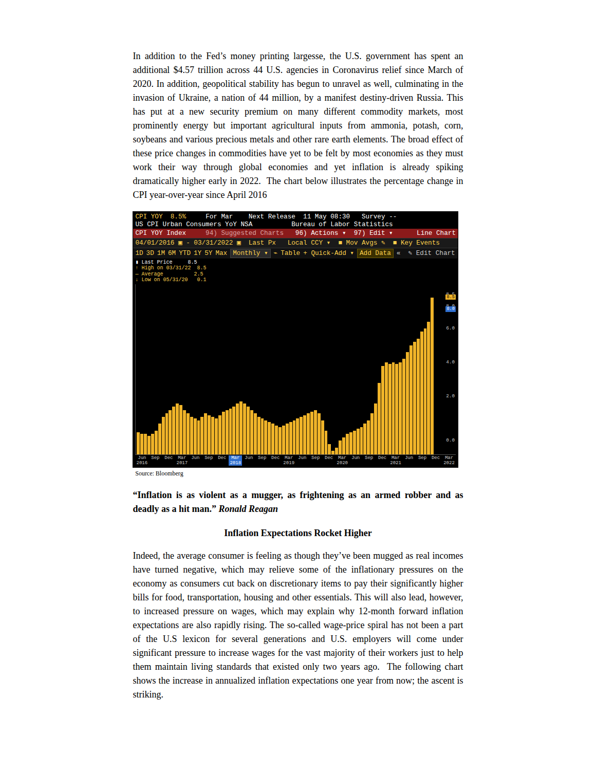In addition to the Fed’s money printing largesse, the U.S. government has spent an additional $4.57 trillion across 44 U.S. agencies in Coronavirus relief since March of 2020. In addition, geopolitical stability has begun to unravel as well, culminating in the invasion of Ukraine, a nation of 44 million, by a manifest destiny-driven Russia. This has put at a new security premium on many different commodity markets, most prominently energy but important agricultural inputs from ammonia, potash, corn, soybeans and various precious metals and other rare earth elements. The broad effect of these price changes in commodities have yet to be felt by most economies as they must work their way through global economies and yet inflation is already spiking dramatically higher early in 2022. The chart below illustrates the percentage change in CPI year-over-year since April 2016
CPI YOY 8.5% For Mar Next Release 11 May 08:30 Survey --
US CPI Urban Consumers YoY NSA Bureau of Labor Statistics
CPI YOY Index 94) Suggested Charts 96) Actions ▾ 97) Edit ▾ Line Chart
04/01/2016 ▣ - 03/31/2022 ▣ Last Px Local CCY ▾ ■ Mov Avgs ✎ ■ Key Events
1D 3D 1M 6M YTD 1Y 5Y Max Monthly ▾ ⌁ Table + Quick-Add ▾ Add Data « ✎ Edit Chart ⚙
▮ Last Price 8.5
↑ High on 03/31/22 8.5
— Average 2.5
↓ Low on 05/31/20 0.1
8.5
8.0
6.0
4.0
2.0
0.0
8.5
8.0
Jun
2016
Sep
Dec
Mar
2017
Jun
Sep
Dec
Mar
2018
Jun
Sep
Dec
Mar
2019
Jun
Sep
Dec
Mar
2020
Jun
Sep
Dec
Mar
2021
Jun
Sep
Dec
Mar
2022
Source: Bloomberg
“Inflation is as violent as a mugger, as frightening as an armed robber and as deadly as a hit man.” Ronald Reagan
Inflation Expectations Rocket Higher
Indeed, the average consumer is feeling as though they’ve been mugged as real incomes have turned negative, which may relieve some of the inflationary pressures on the economy as consumers cut back on discretionary items to pay their significantly higher bills for food, transportation, housing and other essentials. This will also lead, however, to increased pressure on wages, which may explain why 12-month forward inflation expectations are also rapidly rising. The so-called wage-price spiral has not been a part of the U.S lexicon for several generations and U.S. employers will come under significant pressure to increase wages for the vast majority of their workers just to help them maintain living standards that existed only two years ago. The following chart shows the increase in annualized inflation expectations one year from now; the ascent is striking.